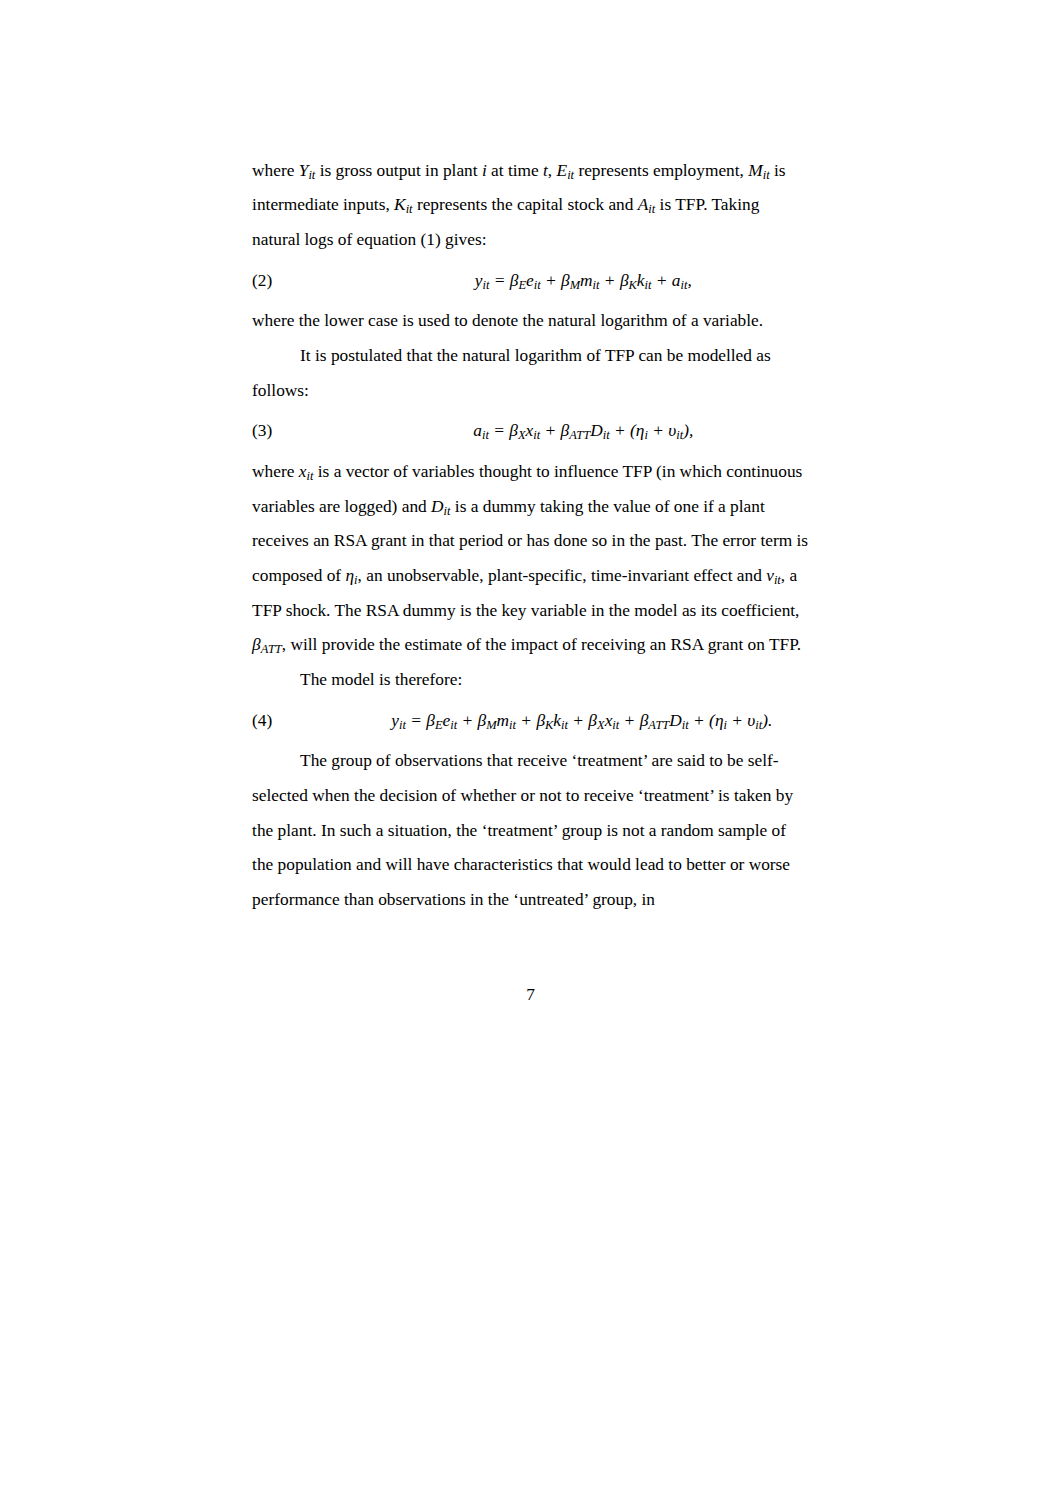where Yit is gross output in plant i at time t, Eit represents employment, Mit is intermediate inputs, Kit represents the capital stock and Ait is TFP. Taking natural logs of equation (1) gives:
(2) yit = βEeit + βMmit + βKkit + ait,
where the lower case is used to denote the natural logarithm of a variable.
It is postulated that the natural logarithm of TFP can be modelled as follows:
(3) ait = βXxit + βATTDit + (ηi + υit),
where xit is a vector of variables thought to influence TFP (in which continuous variables are logged) and Dit is a dummy taking the value of one if a plant receives an RSA grant in that period or has done so in the past. The error term is composed of ηi, an unobservable, plant-specific, time-invariant effect and vit, a TFP shock. The RSA dummy is the key variable in the model as its coefficient, βATT, will provide the estimate of the impact of receiving an RSA grant on TFP.
The model is therefore:
(4) yit = βEeit + βMmit + βKkit + βXxit + βATTDit + (ηi + υit).
The group of observations that receive ‘treatment’ are said to be self-selected when the decision of whether or not to receive ‘treatment’ is taken by the plant. In such a situation, the ‘treatment’ group is not a random sample of the population and will have characteristics that would lead to better or worse performance than observations in the ‘untreated’ group, in
7